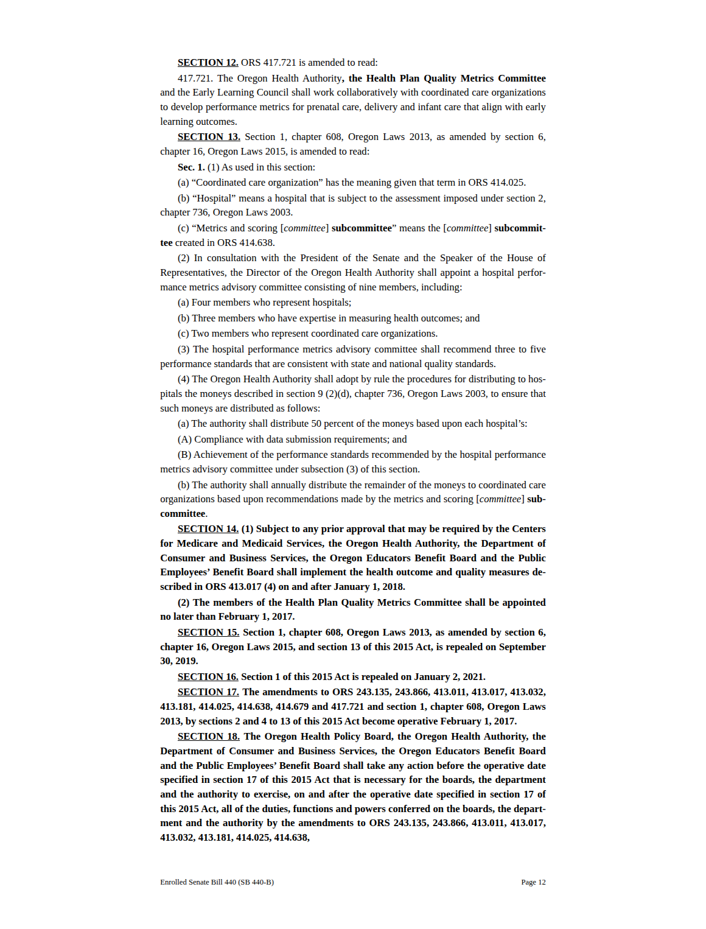SECTION 12. ORS 417.721 is amended to read:
417.721. The Oregon Health Authority, the Health Plan Quality Metrics Committee and the Early Learning Council shall work collaboratively with coordinated care organizations to develop performance metrics for prenatal care, delivery and infant care that align with early learning outcomes.
SECTION 13. Section 1, chapter 608, Oregon Laws 2013, as amended by section 6, chapter 16, Oregon Laws 2015, is amended to read:
Sec. 1. (1) As used in this section:
(a) “Coordinated care organization” has the meaning given that term in ORS 414.025.
(b) “Hospital” means a hospital that is subject to the assessment imposed under section 2, chapter 736, Oregon Laws 2003.
(c) “Metrics and scoring [committee] subcommittee” means the [committee] subcommittee created in ORS 414.638.
(2) In consultation with the President of the Senate and the Speaker of the House of Representatives, the Director of the Oregon Health Authority shall appoint a hospital performance metrics advisory committee consisting of nine members, including:
(a) Four members who represent hospitals;
(b) Three members who have expertise in measuring health outcomes; and
(c) Two members who represent coordinated care organizations.
(3) The hospital performance metrics advisory committee shall recommend three to five performance standards that are consistent with state and national quality standards.
(4) The Oregon Health Authority shall adopt by rule the procedures for distributing to hospitals the moneys described in section 9 (2)(d), chapter 736, Oregon Laws 2003, to ensure that such moneys are distributed as follows:
(a) The authority shall distribute 50 percent of the moneys based upon each hospital’s:
(A) Compliance with data submission requirements; and
(B) Achievement of the performance standards recommended by the hospital performance metrics advisory committee under subsection (3) of this section.
(b) The authority shall annually distribute the remainder of the moneys to coordinated care organizations based upon recommendations made by the metrics and scoring [committee] subcommittee.
SECTION 14. (1) Subject to any prior approval that may be required by the Centers for Medicare and Medicaid Services, the Oregon Health Authority, the Department of Consumer and Business Services, the Oregon Educators Benefit Board and the Public Employees’ Benefit Board shall implement the health outcome and quality measures described in ORS 413.017 (4) on and after January 1, 2018.
(2) The members of the Health Plan Quality Metrics Committee shall be appointed no later than February 1, 2017.
SECTION 15. Section 1, chapter 608, Oregon Laws 2013, as amended by section 6, chapter 16, Oregon Laws 2015, and section 13 of this 2015 Act, is repealed on September 30, 2019.
SECTION 16. Section 1 of this 2015 Act is repealed on January 2, 2021.
SECTION 17. The amendments to ORS 243.135, 243.866, 413.011, 413.017, 413.032, 413.181, 414.025, 414.638, 414.679 and 417.721 and section 1, chapter 608, Oregon Laws 2013, by sections 2 and 4 to 13 of this 2015 Act become operative February 1, 2017.
SECTION 18. The Oregon Health Policy Board, the Oregon Health Authority, the Department of Consumer and Business Services, the Oregon Educators Benefit Board and the Public Employees’ Benefit Board shall take any action before the operative date specified in section 17 of this 2015 Act that is necessary for the boards, the department and the authority to exercise, on and after the operative date specified in section 17 of this 2015 Act, all of the duties, functions and powers conferred on the boards, the department and the authority by the amendments to ORS 243.135, 243.866, 413.011, 413.017, 413.032, 413.181, 414.025, 414.638,
Enrolled Senate Bill 440 (SB 440-B)
Page 12